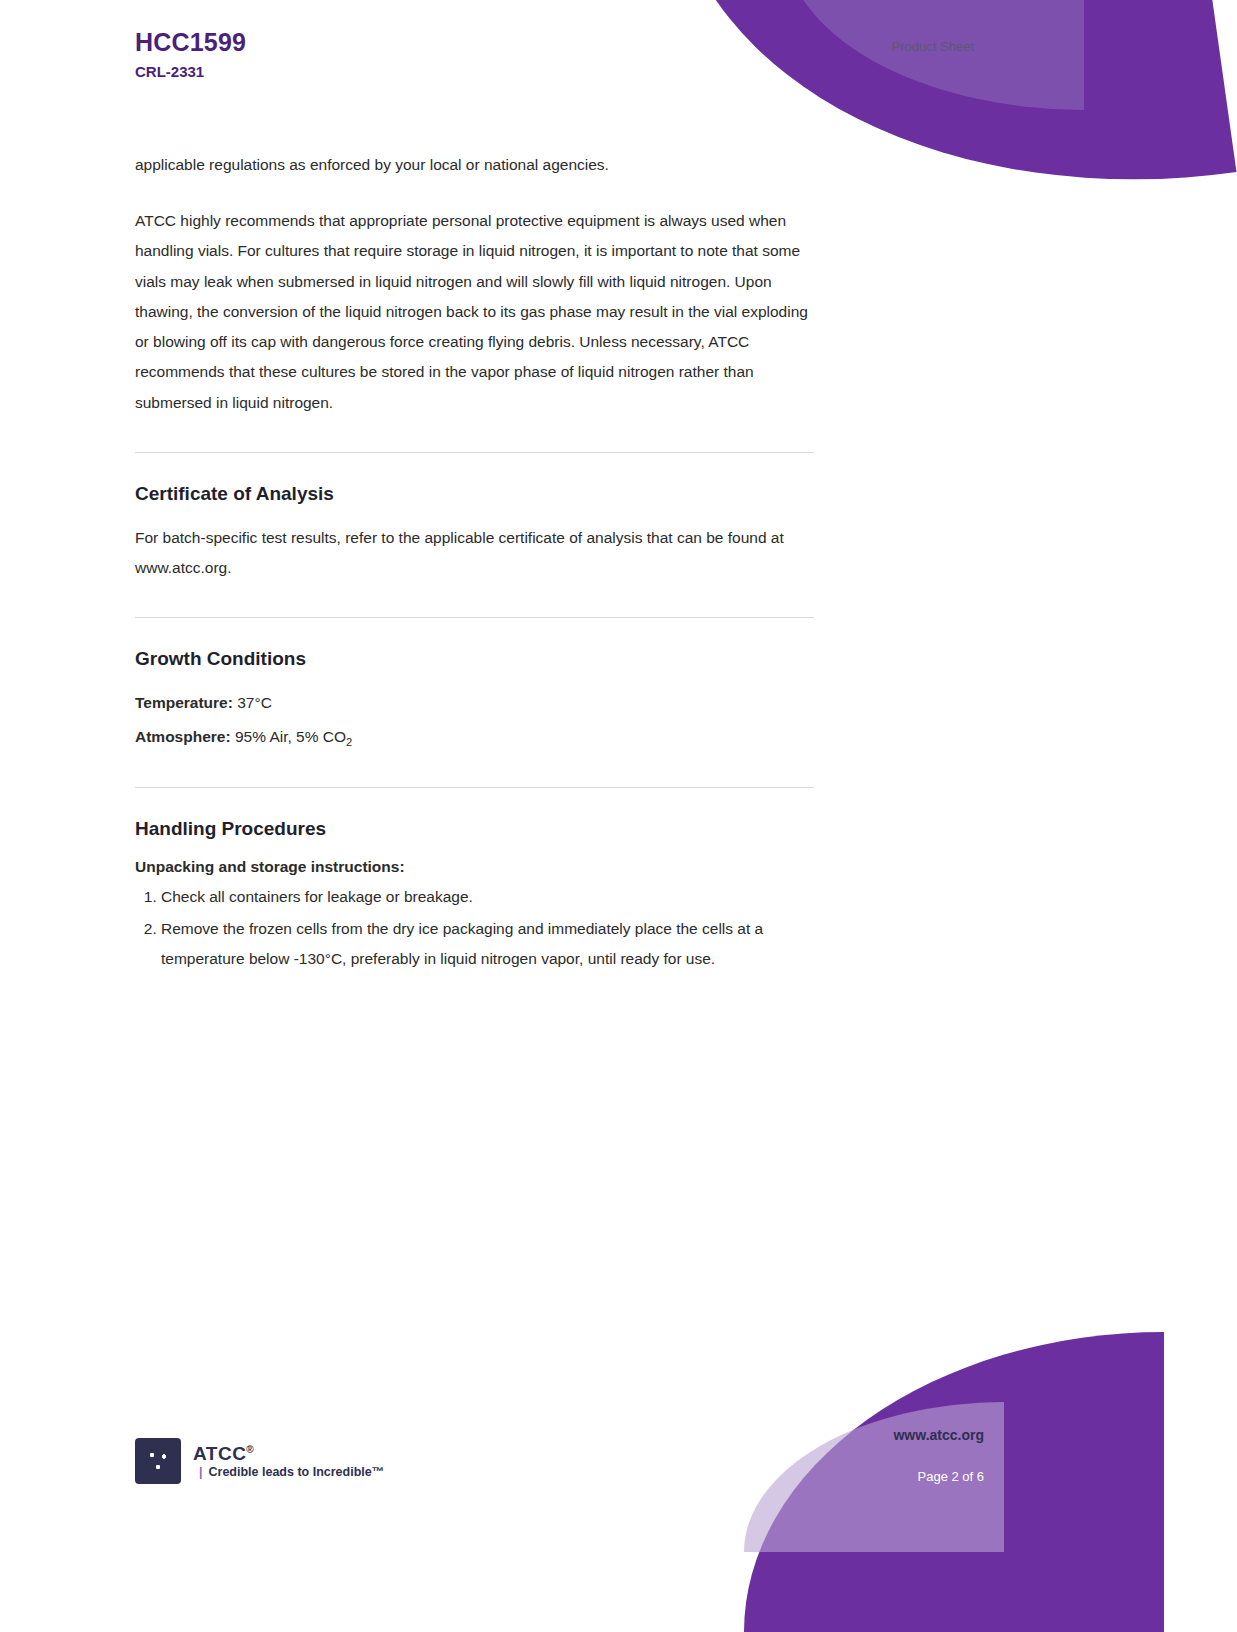HCC1599
Product Sheet
CRL-2331
applicable regulations as enforced by your local or national agencies.
ATCC highly recommends that appropriate personal protective equipment is always used when handling vials. For cultures that require storage in liquid nitrogen, it is important to note that some vials may leak when submersed in liquid nitrogen and will slowly fill with liquid nitrogen. Upon thawing, the conversion of the liquid nitrogen back to its gas phase may result in the vial exploding or blowing off its cap with dangerous force creating flying debris. Unless necessary, ATCC recommends that these cultures be stored in the vapor phase of liquid nitrogen rather than submersed in liquid nitrogen.
Certificate of Analysis
For batch-specific test results, refer to the applicable certificate of analysis that can be found at www.atcc.org.
Growth Conditions
Temperature: 37°C
Atmosphere: 95% Air, 5% CO2
Handling Procedures
Unpacking and storage instructions:
Check all containers for leakage or breakage.
Remove the frozen cells from the dry ice packaging and immediately place the cells at a temperature below -130°C, preferably in liquid nitrogen vapor, until ready for use.
ATCC®
|Credible leads to Incredible™
www.atcc.org
Page 2 of 6